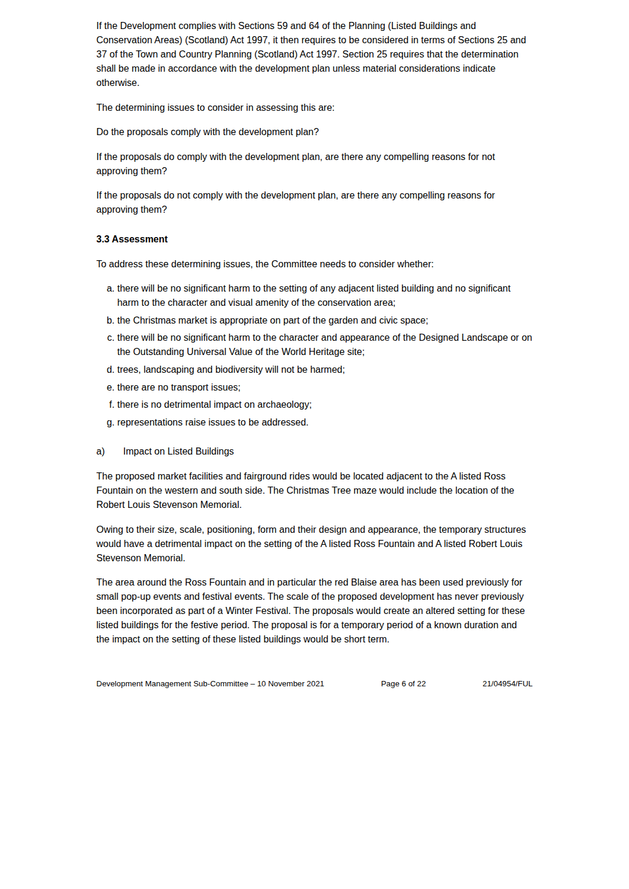If the Development complies with Sections 59 and 64 of the Planning (Listed Buildings and Conservation Areas) (Scotland) Act 1997, it then requires to be considered in terms of Sections 25 and 37 of the Town and Country Planning (Scotland) Act 1997. Section 25 requires that the determination shall be made in accordance with the development plan unless material considerations indicate otherwise.
The determining issues to consider in assessing this are:
Do the proposals comply with the development plan?
If the proposals do comply with the development plan, are there any compelling reasons for not approving them?
If the proposals do not comply with the development plan, are there any compelling reasons for approving them?
3.3 Assessment
To address these determining issues, the Committee needs to consider whether:
there will be no significant harm to the setting of any adjacent listed building and no significant harm to the character and visual amenity of the conservation area;
the Christmas market is appropriate on part of the garden and civic space;
there will be no significant harm to the character and appearance of the Designed Landscape or on the Outstanding Universal Value of the World Heritage site;
trees, landscaping and biodiversity will not be harmed;
there are no transport issues;
there is no detrimental impact on archaeology;
representations raise issues to be addressed.
a) Impact on Listed Buildings
The proposed market facilities and fairground rides would be located adjacent to the A listed Ross Fountain on the western and south side. The Christmas Tree maze would include the location of the Robert Louis Stevenson Memorial.
Owing to their size, scale, positioning, form and their design and appearance, the temporary structures would have a detrimental impact on the setting of the A listed Ross Fountain and A listed Robert Louis Stevenson Memorial.
The area around the Ross Fountain and in particular the red Blaise area has been used previously for small pop-up events and festival events. The scale of the proposed development has never previously been incorporated as part of a Winter Festival. The proposals would create an altered setting for these listed buildings for the festive period. The proposal is for a temporary period of a known duration and the impact on the setting of these listed buildings would be short term.
Development Management Sub-Committee – 10 November 2021 Page 6 of 22 21/04954/FUL